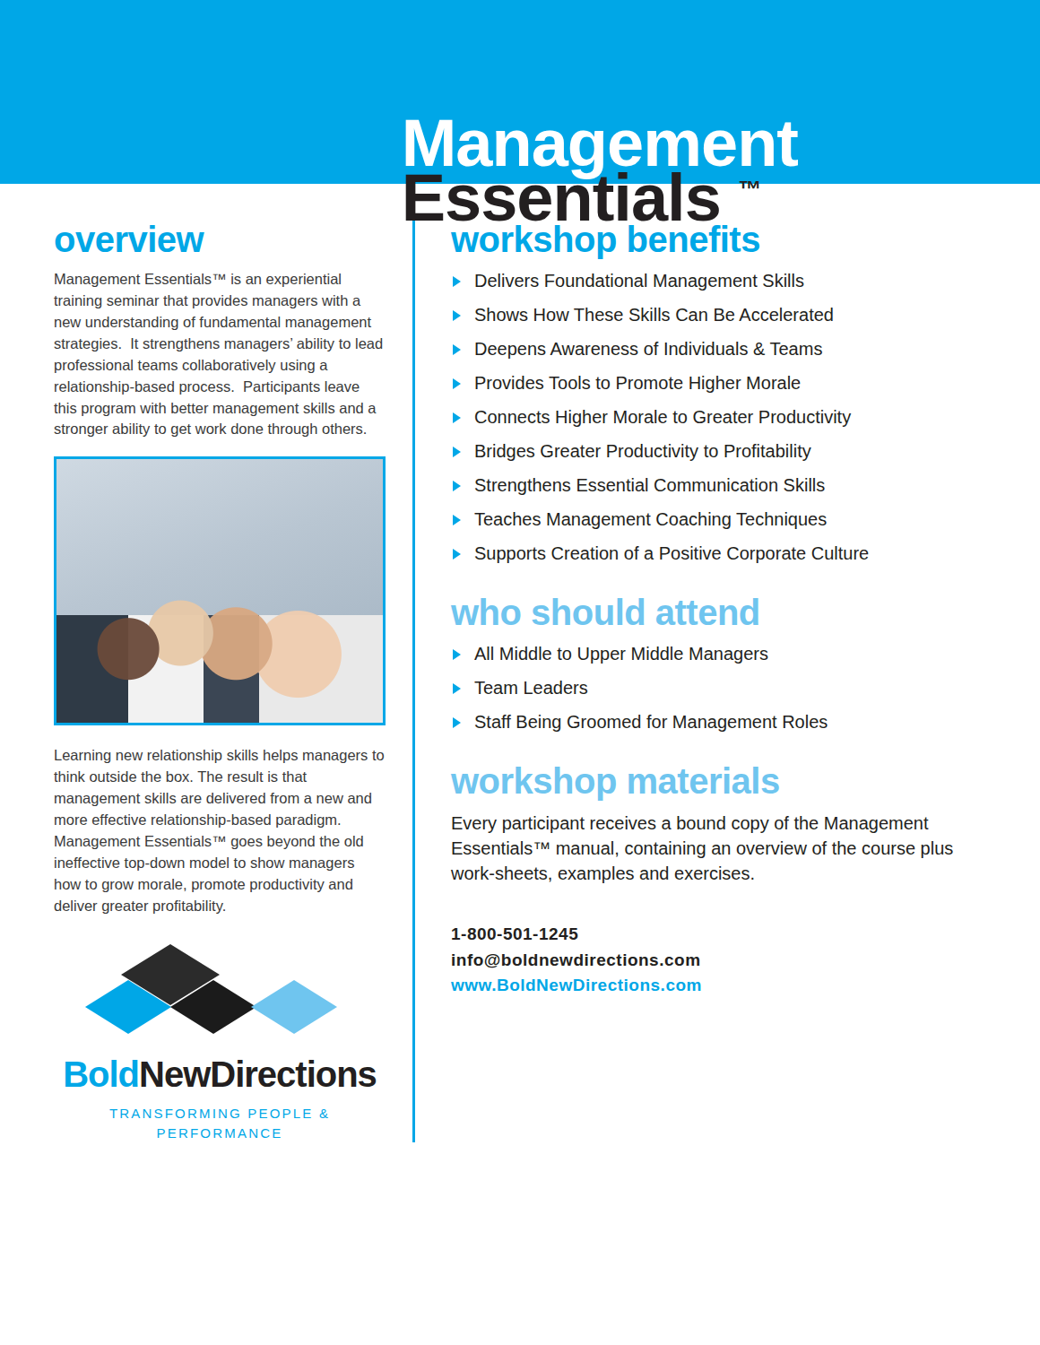Management Essentials ™
overview
Management Essentials™ is an experiential training seminar that provides managers with a new understanding of fundamental management strategies. It strengthens managers’ ability to lead professional teams collaboratively using a relationship-based process. Participants leave this program with better management skills and a stronger ability to get work done through others.
Learning new relationship skills helps managers to think outside the box. The result is that management skills are delivered from a new and more effective relationship-based paradigm. Management Essentials™ goes beyond the old ineffective top-down model to show managers how to grow morale, promote productivity and deliver greater profitability.
Bold NewDirections
TRANSFORMING PEOPLE & PERFORMANCE
workshop benefits
Delivers Foundational Management Skills
Shows How These Skills Can Be Accelerated
Deepens Awareness of Individuals & Teams
Provides Tools to Promote Higher Morale
Connects Higher Morale to Greater Productivity
Bridges Greater Productivity to Profitability
Strengthens Essential Communication Skills
Teaches Management Coaching Techniques
Supports Creation of a Positive Corporate Culture
who should attend
All Middle to Upper Middle Managers
Team Leaders
Staff Being Groomed for Management Roles
workshop materials
Every participant receives a bound copy of the Management Essentials™ manual, containing an overview of the course plus work-sheets, examples and exercises.
1-800-501-1245
info@boldnewdirections.com
www.BoldNewDirections.com